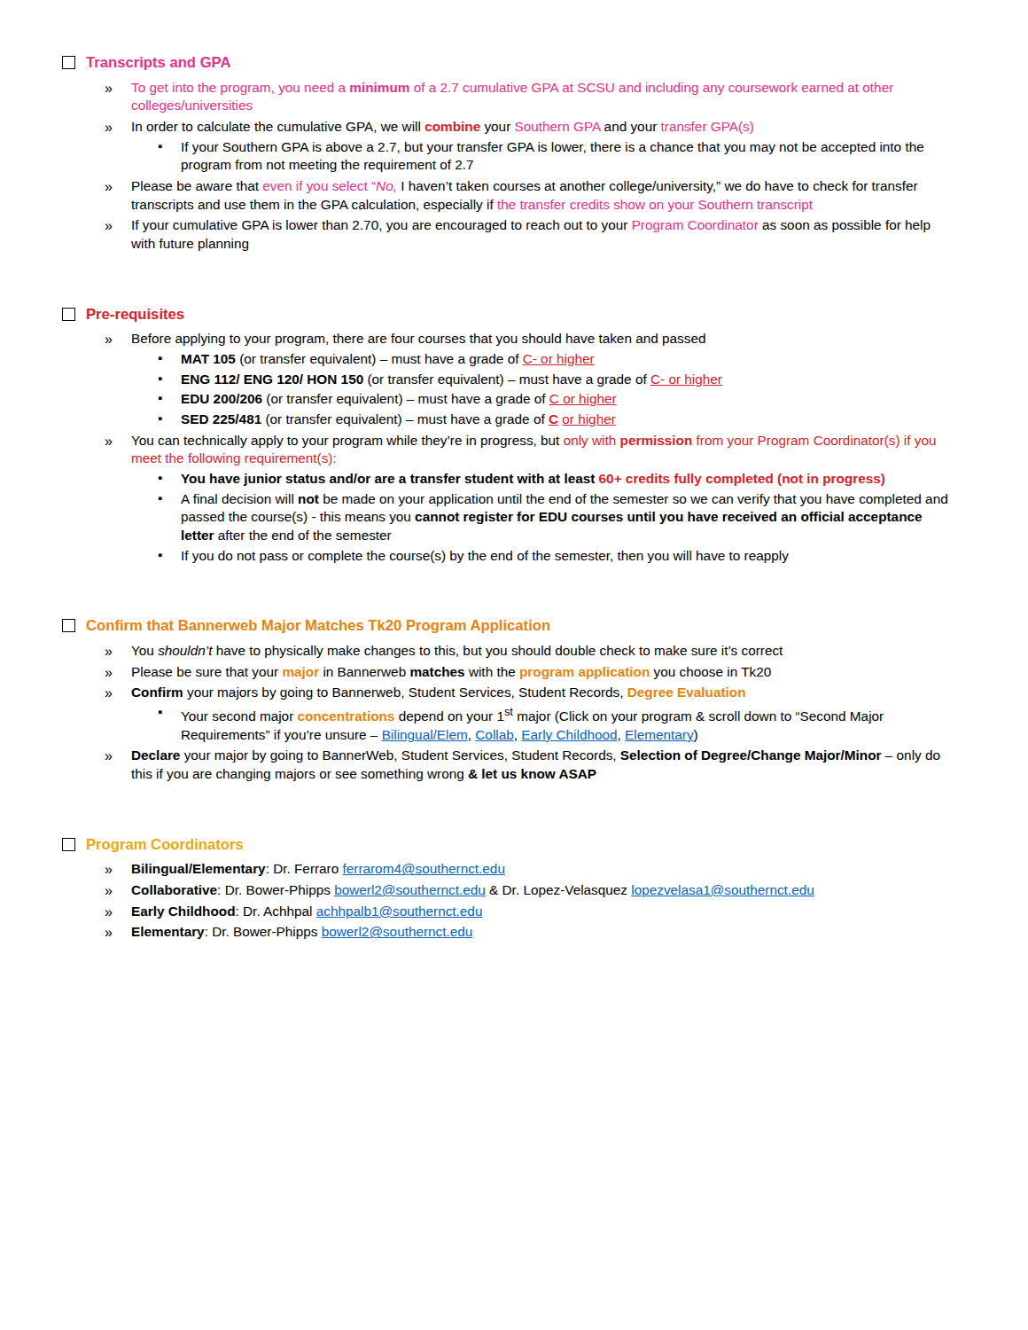Transcripts and GPA
To get into the program, you need a minimum of a 2.7 cumulative GPA at SCSU and including any coursework earned at other colleges/universities
In order to calculate the cumulative GPA, we will combine your Southern GPA and your transfer GPA(s)
If your Southern GPA is above a 2.7, but your transfer GPA is lower, there is a chance that you may not be accepted into the program from not meeting the requirement of 2.7
Please be aware that even if you select “No, I haven’t taken courses at another college/university,” we do have to check for transfer transcripts and use them in the GPA calculation, especially if the transfer credits show on your Southern transcript
If your cumulative GPA is lower than 2.70, you are encouraged to reach out to your Program Coordinator as soon as possible for help with future planning
Pre-requisites
Before applying to your program, there are four courses that you should have taken and passed
MAT 105 (or transfer equivalent) – must have a grade of C- or higher
ENG 112/ ENG 120/ HON 150 (or transfer equivalent) – must have a grade of C- or higher
EDU 200/206 (or transfer equivalent) – must have a grade of C or higher
SED 225/481 (or transfer equivalent) – must have a grade of C or higher
You can technically apply to your program while they’re in progress, but only with permission from your Program Coordinator(s) if you meet the following requirement(s):
You have junior status and/or are a transfer student with at least 60+ credits fully completed (not in progress)
A final decision will not be made on your application until the end of the semester so we can verify that you have completed and passed the course(s) - this means you cannot register for EDU courses until you have received an official acceptance letter after the end of the semester
If you do not pass or complete the course(s) by the end of the semester, then you will have to reapply
Confirm that Bannerweb Major Matches Tk20 Program Application
You shouldn’t have to physically make changes to this, but you should double check to make sure it’s correct
Please be sure that your major in Bannerweb matches with the program application you choose in Tk20
Confirm your majors by going to Bannerweb, Student Services, Student Records, Degree Evaluation
Your second major concentrations depend on your 1st major (Click on your program & scroll down to “Second Major Requirements” if you’re unsure – Bilingual/Elem, Collab, Early Childhood, Elementary)
Declare your major by going to BannerWeb, Student Services, Student Records, Selection of Degree/Change Major/Minor – only do this if you are changing majors or see something wrong & let us know ASAP
Program Coordinators
Bilingual/Elementary: Dr. Ferraro ferrarom4@southernct.edu
Collaborative: Dr. Bower-Phipps bowerl2@southernct.edu & Dr. Lopez-Velasquez lopezvelasa1@southernct.edu
Early Childhood: Dr. Achhpal achhpalb1@southernct.edu
Elementary: Dr. Bower-Phipps bowerl2@southernct.edu